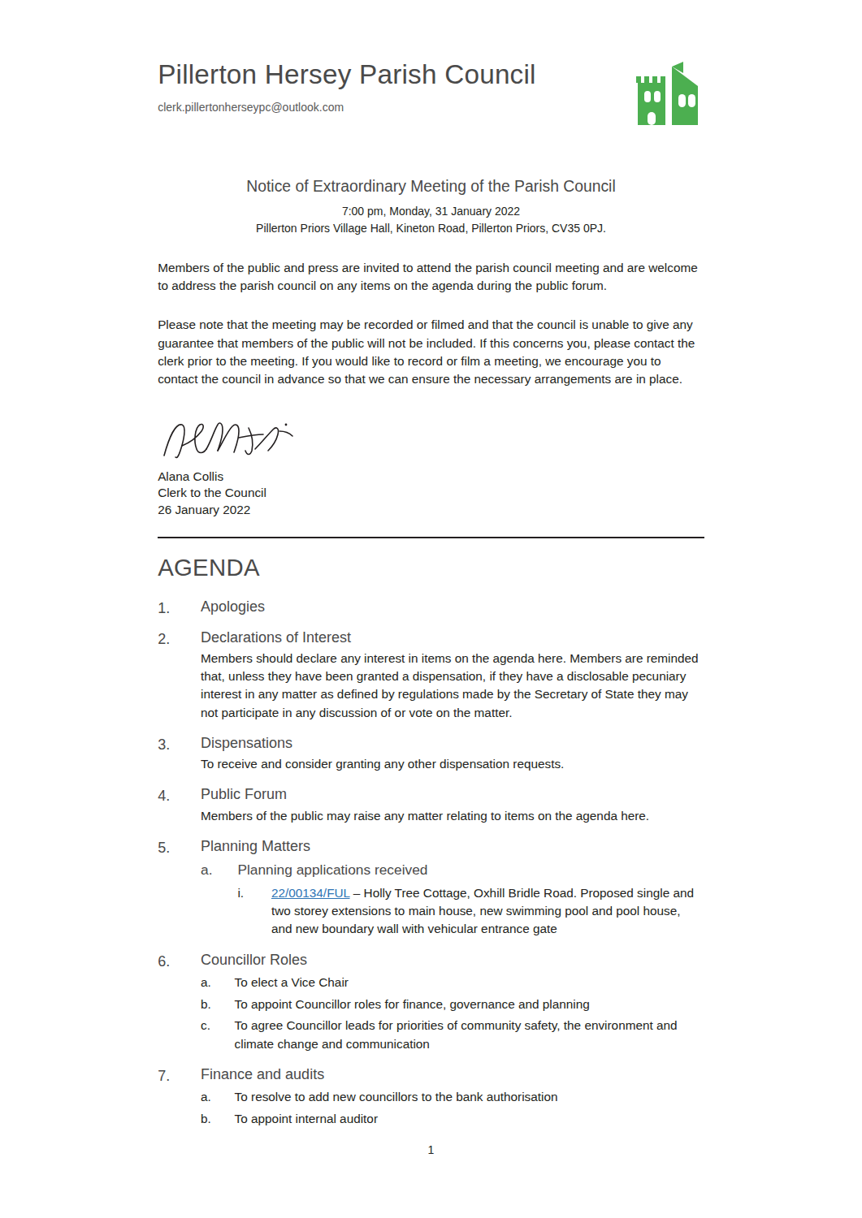Pillerton Hersey Parish Council
clerk.pillertonherseypc@outlook.com
Notice of Extraordinary Meeting of the Parish Council
7:00 pm, Monday, 31 January 2022
Pillerton Priors Village Hall, Kineton Road, Pillerton Priors, CV35 0PJ.
Members of the public and press are invited to attend the parish council meeting and are welcome to address the parish council on any items on the agenda during the public forum.
Please note that the meeting may be recorded or filmed and that the council is unable to give any guarantee that members of the public will not be included. If this concerns you, please contact the clerk prior to the meeting. If you would like to record or film a meeting, we encourage you to contact the council in advance so that we can ensure the necessary arrangements are in place.
Alana Collis
Clerk to the Council
26 January 2022
AGENDA
1.
Apologies
2.
Declarations of Interest
Members should declare any interest in items on the agenda here. Members are reminded that, unless they have been granted a dispensation, if they have a disclosable pecuniary interest in any matter as defined by regulations made by the Secretary of State they may not participate in any discussion of or vote on the matter.
3.
Dispensations
To receive and consider granting any other dispensation requests.
4.
Public Forum
Members of the public may raise any matter relating to items on the agenda here.
5.
Planning Matters
Planning applications received
22/00134/FUL – Holly Tree Cottage, Oxhill Bridle Road. Proposed single and two storey extensions to main house, new swimming pool and pool house, and new boundary wall with vehicular entrance gate
6.
Councillor Roles
To elect a Vice Chair
To appoint Councillor roles for finance, governance and planning
To agree Councillor leads for priorities of community safety, the environment and climate change and communication
7.
Finance and audits
To resolve to add new councillors to the bank authorisation
To appoint internal auditor
1